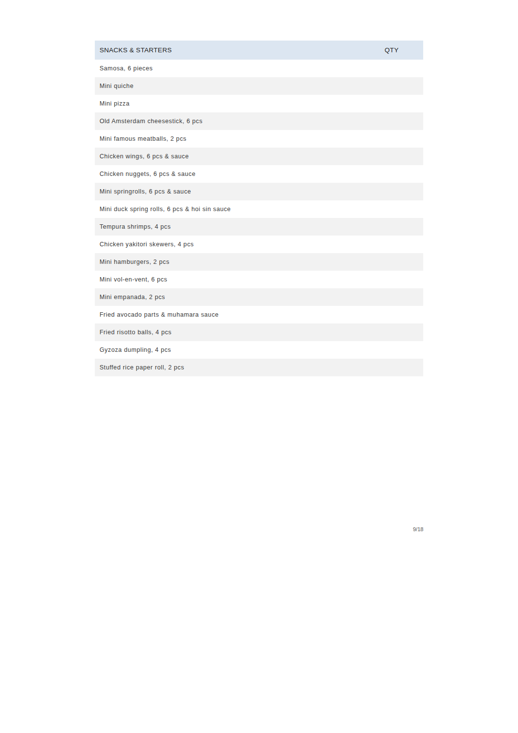| SNACKS & STARTERS | QTY |
| --- | --- |
| Samosa, 6 pieces | |
| Mini quiche | |
| Mini pizza | |
| Old Amsterdam cheesestick, 6 pcs | |
| Mini famous meatballs, 2 pcs | |
| Chicken wings, 6 pcs & sauce | |
| Chicken nuggets, 6 pcs & sauce | |
| Mini springrolls, 6 pcs & sauce | |
| Mini duck spring rolls, 6 pcs & hoi sin sauce | |
| Tempura shrimps, 4 pcs | |
| Chicken yakitori skewers, 4 pcs | |
| Mini hamburgers, 2 pcs | |
| Mini vol-en-vent, 6 pcs | |
| Mini empanada, 2 pcs | |
| Fried avocado parts & muhamara sauce | |
| Fried risotto balls, 4 pcs | |
| Gyzoza dumpling, 4 pcs | |
| Stuffed rice paper roll, 2 pcs | |
9/18